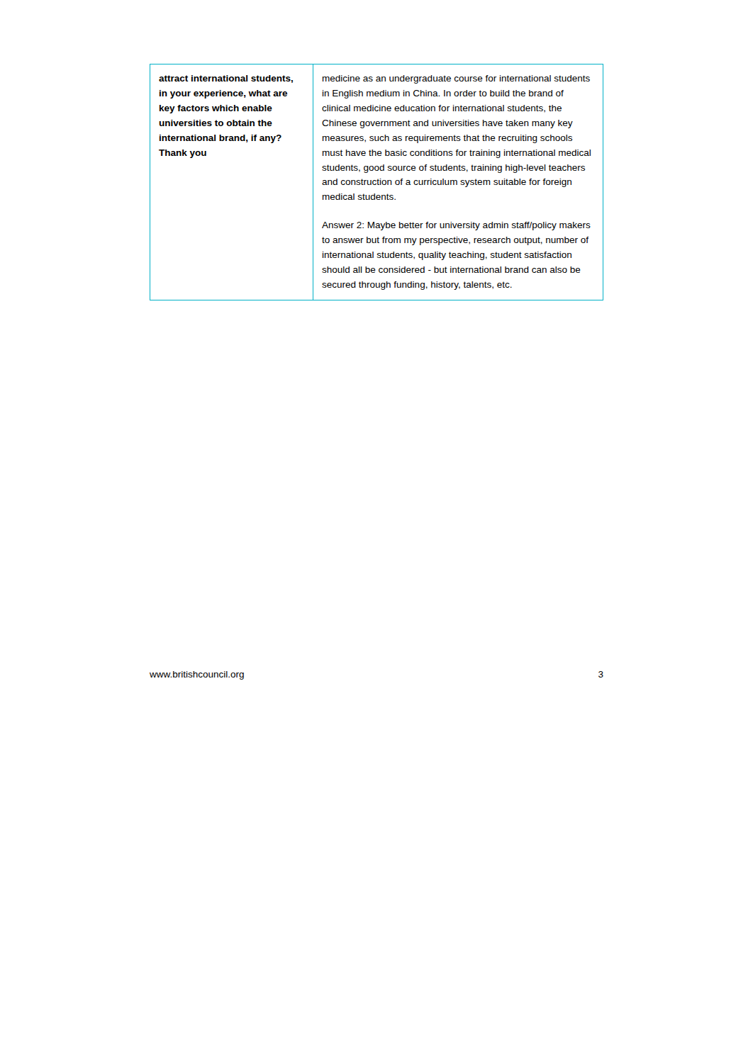| attract international students, in your experience, what are key factors which enable universities to obtain the international brand, if any? Thank you | medicine as an undergraduate course for international students in English medium in China. In order to build the brand of clinical medicine education for international students, the Chinese government and universities have taken many key measures, such as requirements that the recruiting schools must have the basic conditions for training international medical students, good source of students, training high-level teachers and construction of a curriculum system suitable for foreign medical students. Answer 2: Maybe better for university admin staff/policy makers to answer but from my perspective, research output, number of international students, quality teaching, student satisfaction should all be considered - but international brand can also be secured through funding, history, talents, etc. |
www.britishcouncil.org 3